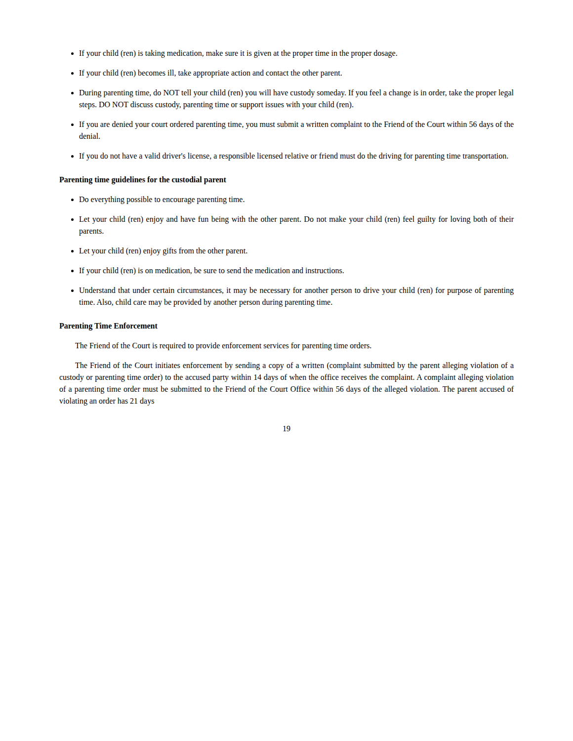If your child (ren) is taking medication, make sure it is given at the proper time in the proper dosage.
If your child (ren) becomes ill, take appropriate action and contact the other parent.
During parenting time, do NOT tell your child (ren) you will have custody someday. If you feel a change is in order, take the proper legal steps. DO NOT discuss custody, parenting time or support issues with your child (ren).
If you are denied your court ordered parenting time, you must submit a written complaint to the Friend of the Court within 56 days of the denial.
If you do not have a valid driver's license, a responsible licensed relative or friend must do the driving for parenting time transportation.
Parenting time guidelines for the custodial parent
Do everything possible to encourage parenting time.
Let your child (ren) enjoy and have fun being with the other parent. Do not make your child (ren) feel guilty for loving both of their parents.
Let your child (ren) enjoy gifts from the other parent.
If your child (ren) is on medication, be sure to send the medication and instructions.
Understand that under certain circumstances, it may be necessary for another person to drive your child (ren) for purpose of parenting time. Also, child care may be provided by another person during parenting time.
Parenting Time Enforcement
The Friend of the Court is required to provide enforcement services for parenting time orders.
The Friend of the Court initiates enforcement by sending a copy of a written (complaint submitted by the parent alleging violation of a custody or parenting time order) to the accused party within 14 days of when the office receives the complaint. A complaint alleging violation of a parenting time order must be submitted to the Friend of the Court Office within 56 days of the alleged violation. The parent accused of violating an order has 21 days
19